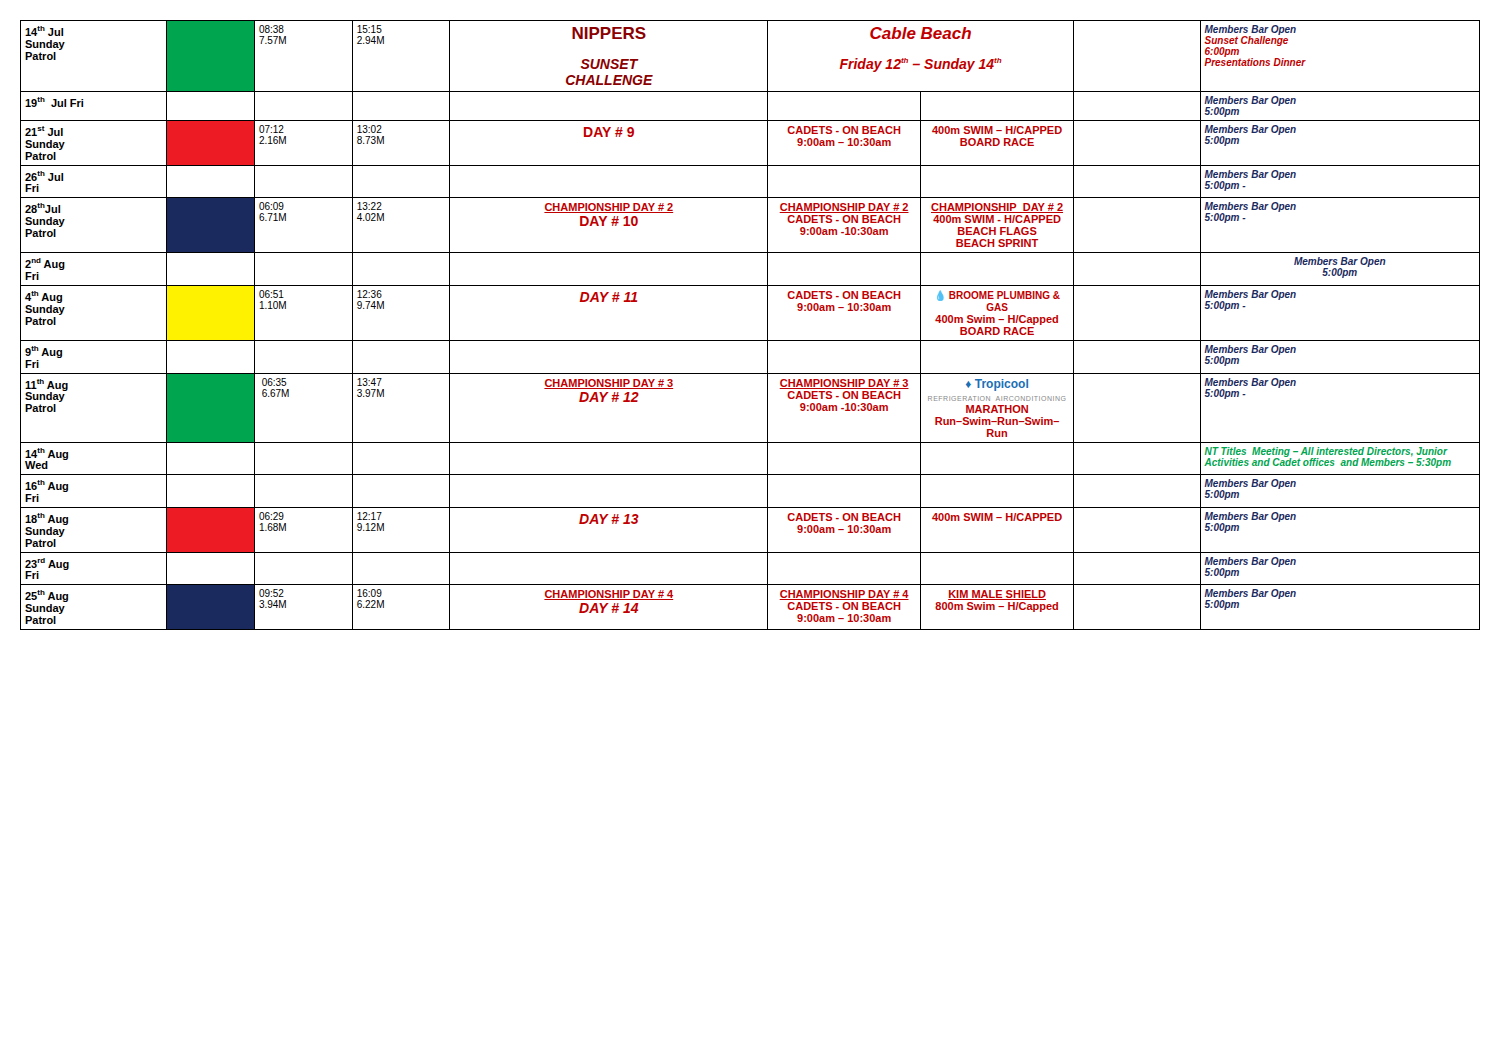| 14 th Jul Sunday Patrol | | 08:38 7.57M | 15:15 2.94M | NIPPERS SUNSET CHALLENGE | Cable Beach Friday 12 th – Sunday 14 th | | Members Bar Open Sunset Challenge 6:00pm Presentations Dinner |
| 19 th Jul Fri | | | | | | | | Members Bar Open 5:00pm |
| 21 st Jul Sunday Patrol | | 07:12 2.16M | 13:02 8.73M | DAY # 9 | CADETS - ON BEACH 9:00am – 10:30am | 400m SWIM – H/CAPPED BOARD RACE | | Members Bar Open 5:00pm |
| 26 th Jul Fri | | | | | | | | Members Bar Open 5:00pm - |
| 28 th Jul Sunday Patrol | | 06:09 6.71M | 13:22 4.02M | CHAMPIONSHIP DAY # 2 DAY # 10 | CHAMPIONSHIP DAY # 2 CADETS - ON BEACH 9:00am -10:30am | CHAMPIONSHIP DAY # 2 400m SWIM - H/CAPPED BEACH FLAGS BEACH SPRINT | | Members Bar Open 5:00pm - |
| 2 nd Aug Fri | | | | | | | | Members Bar Open 5:00pm |
| 4 th Aug Sunday Patrol | | 06:51 1.10M | 12:36 9.74M | DAY # 11 | CADETS - ON BEACH 9:00am – 10:30am | 💧 BROOME PLUMBING & GAS 400m Swim – H/Capped BOARD RACE | | Members Bar Open 5:00pm - |
| 9 th Aug Fri | | | | | | | | Members Bar Open 5:00pm |
| 11 th Aug Sunday Patrol | | 06:35 6.67M | 13:47 3.97M | CHAMPIONSHIP DAY # 3 DAY # 12 | CHAMPIONSHIP DAY # 3 CADETS - ON BEACH 9:00am -10:30am | ♦ Tropicool REFRIGERATION AIRCONDITIONING MARATHON Run–Swim–Run–Swim–Run | | Members Bar Open 5:00pm - |
| 14 th Aug Wed | | | | | | | | NT Titles Meeting – All interested Directors, Junior Activities and Cadet offices and Members – 5:30pm |
| 16 th Aug Fri | | | | | | | | Members Bar Open 5:00pm |
| 18 th Aug Sunday Patrol | | 06:29 1.68M | 12:17 9.12M | DAY # 13 | CADETS - ON BEACH 9:00am – 10:30am | 400m SWIM – H/CAPPED | | Members Bar Open 5:00pm |
| 23 rd Aug Fri | | | | | | | | Members Bar Open 5:00pm |
| 25 th Aug Sunday Patrol | | 09:52 3.94M | 16:09 6.22M | CHAMPIONSHIP DAY # 4 DAY # 14 | CHAMPIONSHIP DAY # 4 CADETS - ON BEACH 9:00am – 10:30am | KIM MALE SHIELD 800m Swim – H/Capped | | Members Bar Open 5:00pm |